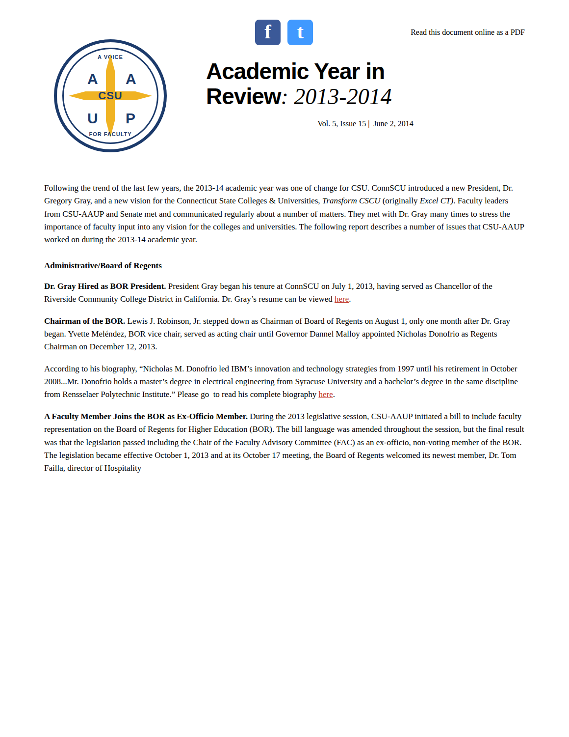A VOICE
A A U P CSU
FOR FACULTY
Read this document online as a PDF
Academic Year in
Review: 2013-2014
Vol. 5, Issue 15 | June 2, 2014
Following the trend of the last few years, the 2013-14 academic year was one of change for CSU. ConnSCU introduced a new President, Dr. Gregory Gray, and a new vision for the Connecticut State Colleges & Universities, Transform CSCU (originally Excel CT). Faculty leaders from CSU-AAUP and Senate met and communicated regularly about a number of matters. They met with Dr. Gray many times to stress the importance of faculty input into any vision for the colleges and universities. The following report describes a number of issues that CSU-AAUP worked on during the 2013-14 academic year.
Administrative/Board of Regents
Dr. Gray Hired as BOR President. President Gray began his tenure at ConnSCU on July 1, 2013, having served as Chancellor of the Riverside Community College District in California. Dr. Gray’s resume can be viewed here.
Chairman of the BOR. Lewis J. Robinson, Jr. stepped down as Chairman of Board of Regents on August 1, only one month after Dr. Gray began. Yvette Meléndez, BOR vice chair, served as acting chair until Governor Dannel Malloy appointed Nicholas Donofrio as Regents Chairman on December 12, 2013.
According to his biography, “Nicholas M. Donofrio led IBM’s innovation and technology strategies from 1997 until his retirement in October 2008...Mr. Donofrio holds a master’s degree in electrical engineering from Syracuse University and a bachelor’s degree in the same discipline from Rensselaer Polytechnic Institute.” Please go to read his complete biography here.
A Faculty Member Joins the BOR as Ex-Officio Member. During the 2013 legislative session, CSU-AAUP initiated a bill to include faculty representation on the Board of Regents for Higher Education (BOR). The bill language was amended throughout the session, but the final result was that the legislation passed including the Chair of the Faculty Advisory Committee (FAC) as an ex-officio, non-voting member of the BOR. The legislation became effective October 1, 2013 and at its October 17 meeting, the Board of Regents welcomed its newest member, Dr. Tom Failla, director of Hospitality